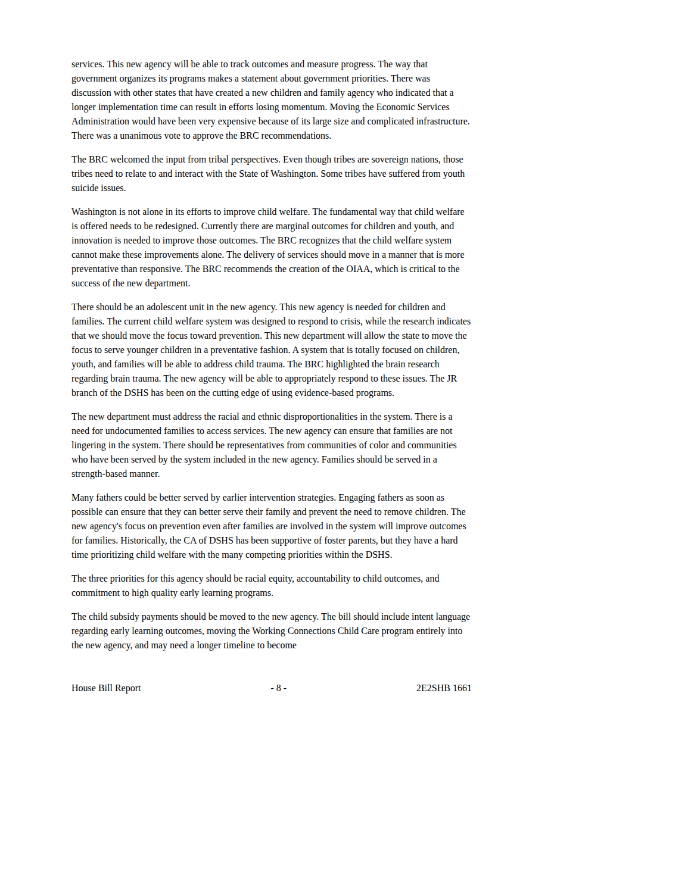services. This new agency will be able to track outcomes and measure progress. The way that government organizes its programs makes a statement about government priorities. There was discussion with other states that have created a new children and family agency who indicated that a longer implementation time can result in efforts losing momentum. Moving the Economic Services Administration would have been very expensive because of its large size and complicated infrastructure. There was a unanimous vote to approve the BRC recommendations.
The BRC welcomed the input from tribal perspectives. Even though tribes are sovereign nations, those tribes need to relate to and interact with the State of Washington. Some tribes have suffered from youth suicide issues.
Washington is not alone in its efforts to improve child welfare. The fundamental way that child welfare is offered needs to be redesigned. Currently there are marginal outcomes for children and youth, and innovation is needed to improve those outcomes. The BRC recognizes that the child welfare system cannot make these improvements alone. The delivery of services should move in a manner that is more preventative than responsive. The BRC recommends the creation of the OIAA, which is critical to the success of the new department.
There should be an adolescent unit in the new agency. This new agency is needed for children and families. The current child welfare system was designed to respond to crisis, while the research indicates that we should move the focus toward prevention. This new department will allow the state to move the focus to serve younger children in a preventative fashion. A system that is totally focused on children, youth, and families will be able to address child trauma. The BRC highlighted the brain research regarding brain trauma. The new agency will be able to appropriately respond to these issues. The JR branch of the DSHS has been on the cutting edge of using evidence-based programs.
The new department must address the racial and ethnic disproportionalities in the system. There is a need for undocumented families to access services. The new agency can ensure that families are not lingering in the system. There should be representatives from communities of color and communities who have been served by the system included in the new agency. Families should be served in a strength-based manner.
Many fathers could be better served by earlier intervention strategies. Engaging fathers as soon as possible can ensure that they can better serve their family and prevent the need to remove children. The new agency's focus on prevention even after families are involved in the system will improve outcomes for families. Historically, the CA of DSHS has been supportive of foster parents, but they have a hard time prioritizing child welfare with the many competing priorities within the DSHS.
The three priorities for this agency should be racial equity, accountability to child outcomes, and commitment to high quality early learning programs.
The child subsidy payments should be moved to the new agency. The bill should include intent language regarding early learning outcomes, moving the Working Connections Child Care program entirely into the new agency, and may need a longer timeline to become
House Bill Report - 8 - 2E2SHB 1661